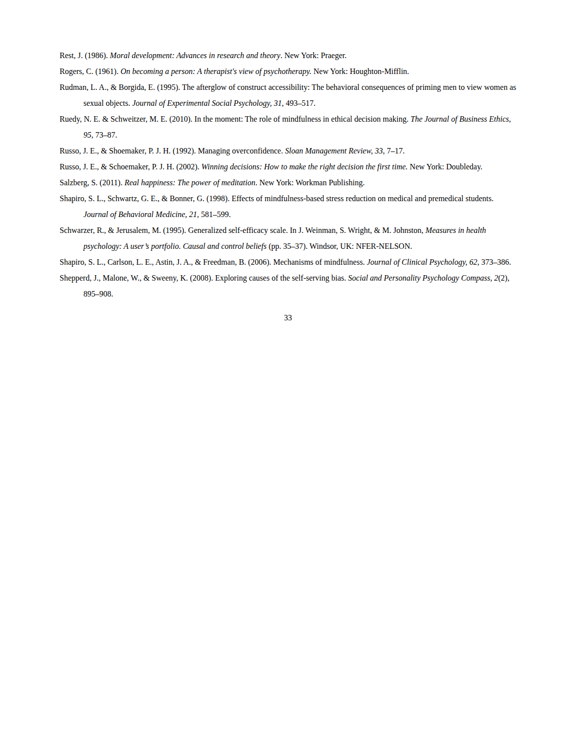Rest, J. (1986). Moral development: Advances in research and theory. New York: Praeger.
Rogers, C. (1961). On becoming a person: A therapist's view of psychotherapy. New York: Houghton-Mifflin.
Rudman, L. A., & Borgida, E. (1995). The afterglow of construct accessibility: The behavioral consequences of priming men to view women as sexual objects. Journal of Experimental Social Psychology, 31, 493–517.
Ruedy, N. E. & Schweitzer, M. E. (2010). In the moment: The role of mindfulness in ethical decision making. The Journal of Business Ethics, 95, 73–87.
Russo, J. E., & Shoemaker, P. J. H. (1992). Managing overconfidence. Sloan Management Review, 33, 7–17.
Russo, J. E., & Schoemaker, P. J. H. (2002). Winning decisions: How to make the right decision the first time. New York: Doubleday.
Salzberg, S. (2011). Real happiness: The power of meditation. New York: Workman Publishing.
Shapiro, S. L., Schwartz, G. E., & Bonner, G. (1998). Effects of mindfulness-based stress reduction on medical and premedical students. Journal of Behavioral Medicine, 21, 581–599.
Schwarzer, R., & Jerusalem, M. (1995). Generalized self-efficacy scale. In J. Weinman, S. Wright, & M. Johnston, Measures in health psychology: A user’s portfolio. Causal and control beliefs (pp. 35–37). Windsor, UK: NFER-NELSON.
Shapiro, S. L., Carlson, L. E., Astin, J. A., & Freedman, B. (2006). Mechanisms of mindfulness. Journal of Clinical Psychology, 62, 373–386.
Shepperd, J., Malone, W., & Sweeny, K. (2008). Exploring causes of the self-serving bias. Social and Personality Psychology Compass, 2(2), 895–908.
33